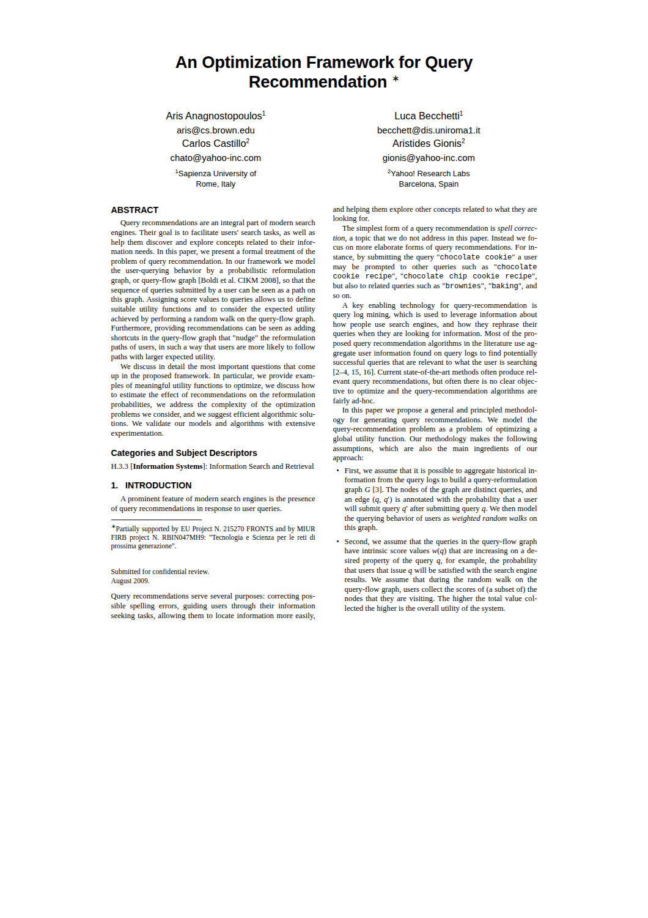An Optimization Framework for Query Recommendation ∗
| Aris Anagnostopoulos 1 aris@cs.brown.edu Carlos Castillo 2 chato@yahoo-inc.com 1 Sapienza University of Rome, Italy | Luca Becchetti 1 becchett@dis.uniroma1.it Aristides Gionis 2 gionis@yahoo-inc.com 2 Yahoo! Research Labs Barcelona, Spain |
ABSTRACT
Query recommendations are an integral part of modern search engines. Their goal is to facilitate users' search tasks, as well as help them discover and explore concepts related to their information needs. In this paper, we present a formal treatment of the problem of query recommendation. In our framework we model the user-querying behavior by a probabilistic reformulation graph, or query-flow graph [Boldi et al. CIKM 2008], so that the sequence of queries submitted by a user can be seen as a path on this graph. Assigning score values to queries allows us to define suitable utility functions and to consider the expected utility achieved by performing a random walk on the query-flow graph. Furthermore, providing recommendations can be seen as adding shortcuts in the query-flow graph that "nudge" the reformulation paths of users, in such a way that users are more likely to follow paths with larger expected utility.
We discuss in detail the most important questions that come up in the proposed framework. In particular, we provide examples of meaningful utility functions to optimize, we discuss how to estimate the effect of recommendations on the reformulation probabilities, we address the complexity of the optimization problems we consider, and we suggest efficient algorithmic solutions. We validate our models and algorithms with extensive experimentation.
Categories and Subject Descriptors
H.3.3 [Information Systems]: Information Search and Retrieval
1. INTRODUCTION
A prominent feature of modern search engines is the presence of query recommendations in response to user queries.
∗Partially supported by EU Project N. 215270 FRONTS and by MIUR FIRB project N. RBIN047MH9: "Tecnologia e Scienza per le reti di prossima generazione".
Submitted for confidential review.
August 2009.
Query recommendations serve several purposes: correcting possible spelling errors, guiding users through their information seeking tasks, allowing them to locate information more easily, and helping them explore other concepts related to what they are looking for.
The simplest form of a query recommendation is spell correction, a topic that we do not address in this paper. Instead we focus on more elaborate forms of query recommendations. For instance, by submitting the query "chocolate cookie" a user may be prompted to other queries such as "chocolate cookie recipe", "chocolate chip cookie recipe", but also to related queries such as "brownies", "baking", and so on.
A key enabling technology for query-recommendation is query log mining, which is used to leverage information about how people use search engines, and how they rephrase their queries when they are looking for information. Most of the proposed query recommendation algorithms in the literature use aggregate user information found on query logs to find potentially successful queries that are relevant to what the user is searching [2–4, 15, 16]. Current state-of-the-art methods often produce relevant query recommendations, but often there is no clear objective to optimize and the query-recommendation algorithms are fairly ad-hoc.
In this paper we propose a general and principled methodology for generating query recommendations. We model the query-recommendation problem as a problem of optimizing a global utility function. Our methodology makes the following assumptions, which are also the main ingredients of our approach:
First, we assume that it is possible to aggregate historical information from the query logs to build a query-reformulation graph G [3]. The nodes of the graph are distinct queries, and an edge (q, q′) is annotated with the probability that a user will submit query q′ after submitting query q. We then model the querying behavior of users as weighted random walks on this graph.
Second, we assume that the queries in the query-flow graph have intrinsic score values w(q) that are increasing on a desired property of the query q, for example, the probability that users that issue q will be satisfied with the search engine results. We assume that during the random walk on the query-flow graph, users collect the scores of (a subset of) the nodes that they are visiting. The higher the total value collected the higher is the overall utility of the system.